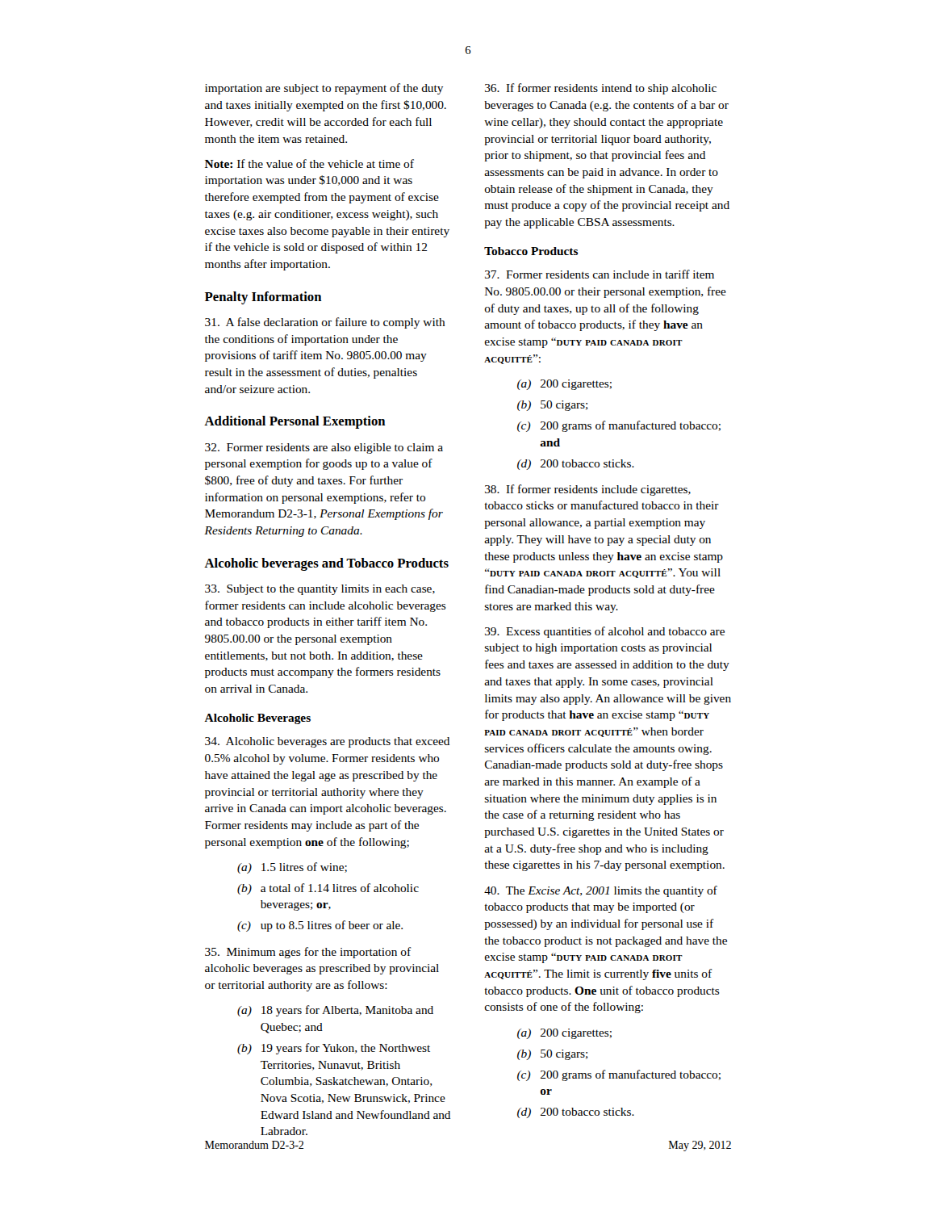6
importation are subject to repayment of the duty and taxes initially exempted on the first $10,000. However, credit will be accorded for each full month the item was retained.
Note: If the value of the vehicle at time of importation was under $10,000 and it was therefore exempted from the payment of excise taxes (e.g. air conditioner, excess weight), such excise taxes also become payable in their entirety if the vehicle is sold or disposed of within 12 months after importation.
Penalty Information
31. A false declaration or failure to comply with the conditions of importation under the provisions of tariff item No. 9805.00.00 may result in the assessment of duties, penalties and/or seizure action.
Additional Personal Exemption
32. Former residents are also eligible to claim a personal exemption for goods up to a value of $800, free of duty and taxes. For further information on personal exemptions, refer to Memorandum D2-3-1, Personal Exemptions for Residents Returning to Canada.
Alcoholic beverages and Tobacco Products
33. Subject to the quantity limits in each case, former residents can include alcoholic beverages and tobacco products in either tariff item No. 9805.00.00 or the personal exemption entitlements, but not both. In addition, these products must accompany the formers residents on arrival in Canada.
Alcoholic Beverages
34. Alcoholic beverages are products that exceed 0.5% alcohol by volume. Former residents who have attained the legal age as prescribed by the provincial or territorial authority where they arrive in Canada can import alcoholic beverages. Former residents may include as part of the personal exemption one of the following;
(a) 1.5 litres of wine;
(b) a total of 1.14 litres of alcoholic beverages; or,
(c) up to 8.5 litres of beer or ale.
35. Minimum ages for the importation of alcoholic beverages as prescribed by provincial or territorial authority are as follows:
(a) 18 years for Alberta, Manitoba and Quebec; and
(b) 19 years for Yukon, the Northwest Territories, Nunavut, British Columbia, Saskatchewan, Ontario, Nova Scotia, New Brunswick, Prince Edward Island and Newfoundland and Labrador.
36. If former residents intend to ship alcoholic beverages to Canada (e.g. the contents of a bar or wine cellar), they should contact the appropriate provincial or territorial liquor board authority, prior to shipment, so that provincial fees and assessments can be paid in advance. In order to obtain release of the shipment in Canada, they must produce a copy of the provincial receipt and pay the applicable CBSA assessments.
Tobacco Products
37. Former residents can include in tariff item No. 9805.00.00 or their personal exemption, free of duty and taxes, up to all of the following amount of tobacco products, if they have an excise stamp “duty paid canada droit acquitté”:
(a) 200 cigarettes;
(b) 50 cigars;
(c) 200 grams of manufactured tobacco; and
(d) 200 tobacco sticks.
38. If former residents include cigarettes, tobacco sticks or manufactured tobacco in their personal allowance, a partial exemption may apply. They will have to pay a special duty on these products unless they have an excise stamp “duty paid canada droit acquitté”. You will find Canadian-made products sold at duty-free stores are marked this way.
39. Excess quantities of alcohol and tobacco are subject to high importation costs as provincial fees and taxes are assessed in addition to the duty and taxes that apply. In some cases, provincial limits may also apply. An allowance will be given for products that have an excise stamp “duty paid canada droit acquitté” when border services officers calculate the amounts owing. Canadian-made products sold at duty-free shops are marked in this manner. An example of a situation where the minimum duty applies is in the case of a returning resident who has purchased U.S. cigarettes in the United States or at a U.S. duty-free shop and who is including these cigarettes in his 7-day personal exemption.
40. The Excise Act, 2001 limits the quantity of tobacco products that may be imported (or possessed) by an individual for personal use if the tobacco product is not packaged and have the excise stamp “duty paid canada droit acquitté”. The limit is currently five units of tobacco products. One unit of tobacco products consists of one of the following:
(a) 200 cigarettes;
(b) 50 cigars;
(c) 200 grams of manufactured tobacco; or
(d) 200 tobacco sticks.
Memorandum D2-3-2
May 29, 2012